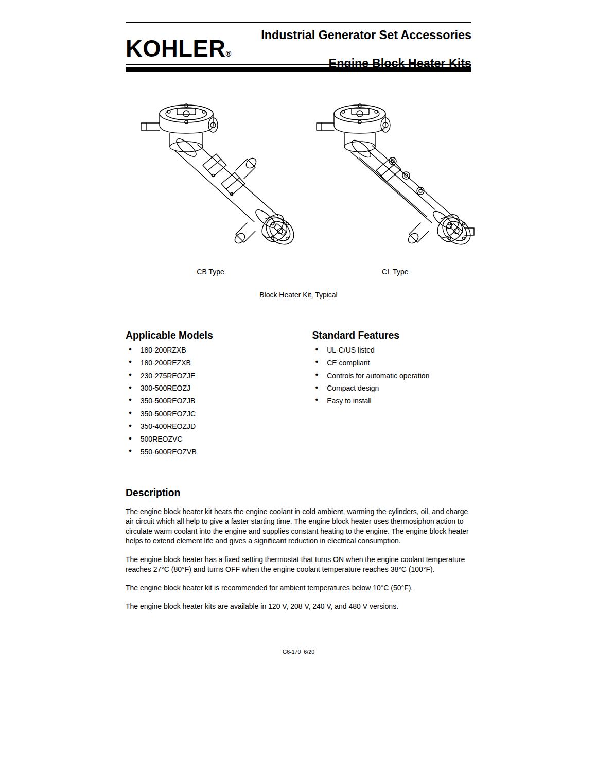KOHLER®
Industrial Generator Set Accessories
Engine Block Heater Kits
CB Type
CL Type
Block Heater Kit, Typical
Applicable Models
180‑200RZXB
180‑200REZXB
230‑275REOZJE
300‑500REOZJ
350‑500REOZJB
350‑500REOZJC
350‑400REOZJD
500REOZVC
550‑600REOZVB
Standard Features
UL‑C/US listed
CE compliant
Controls for automatic operation
Compact design
Easy to install
Description
The engine block heater kit heats the engine coolant in cold ambient, warming the cylinders, oil, and charge air circuit which all help to give a faster starting time. The engine block heater uses thermosiphon action to circulate warm coolant into the engine and supplies constant heating to the engine. The engine block heater helps to extend element life and gives a significant reduction in electrical consumption.
The engine block heater has a fixed setting thermostat that turns ON when the engine coolant temperature reaches 27°C (80°F) and turns OFF when the engine coolant temperature reaches 38°C (100°F).
The engine block heater kit is recommended for ambient temperatures below 10°C (50°F).
The engine block heater kits are available in 120 V, 208 V, 240 V, and 480 V versions.
G6-170 6/20